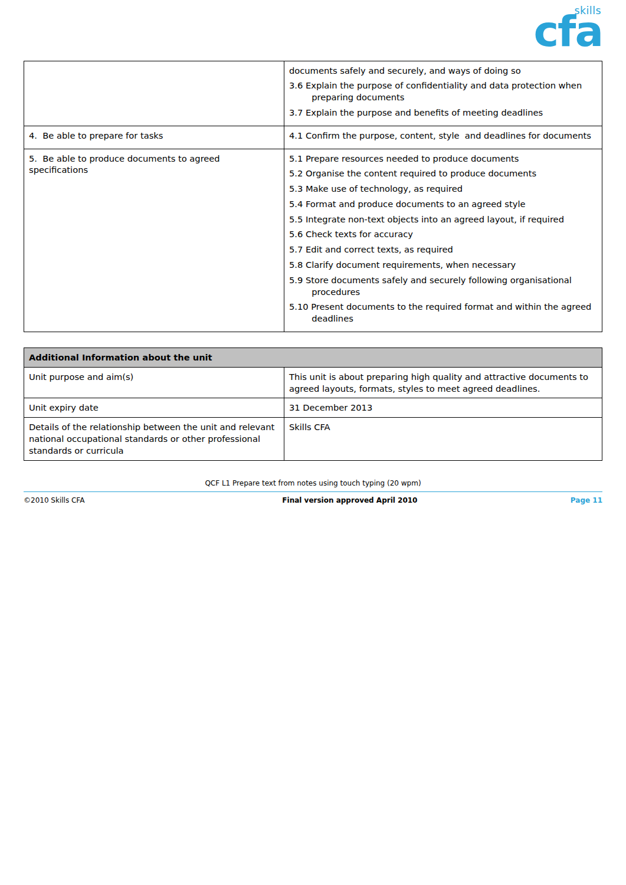skills cfa
| | documents safely and securely, and ways of doing so 3.6 Explain the purpose of confidentiality and data protection when preparing documents 3.7 Explain the purpose and benefits of meeting deadlines |
| 4. Be able to prepare for tasks | 4.1 Confirm the purpose, content, style and deadlines for documents |
| 5. Be able to produce documents to agreed specifications | 5.1 Prepare resources needed to produce documents 5.2 Organise the content required to produce documents 5.3 Make use of technology, as required 5.4 Format and produce documents to an agreed style 5.5 Integrate non-text objects into an agreed layout, if required 5.6 Check texts for accuracy 5.7 Edit and correct texts, as required 5.8 Clarify document requirements, when necessary 5.9 Store documents safely and securely following organisational procedures 5.10 Present documents to the required format and within the agreed deadlines |
| Additional Information about the unit |
| --- |
| Unit purpose and aim(s) | This unit is about preparing high quality and attractive documents to agreed layouts, formats, styles to meet agreed deadlines. |
| Unit expiry date | 31 December 2013 |
| Details of the relationship between the unit and relevant national occupational standards or other professional standards or curricula | Skills CFA |
QCF L1 Prepare text from notes using touch typing (20 wpm)
| ©2010 Skills CFA | Final version approved April 2010 | Page 11 |